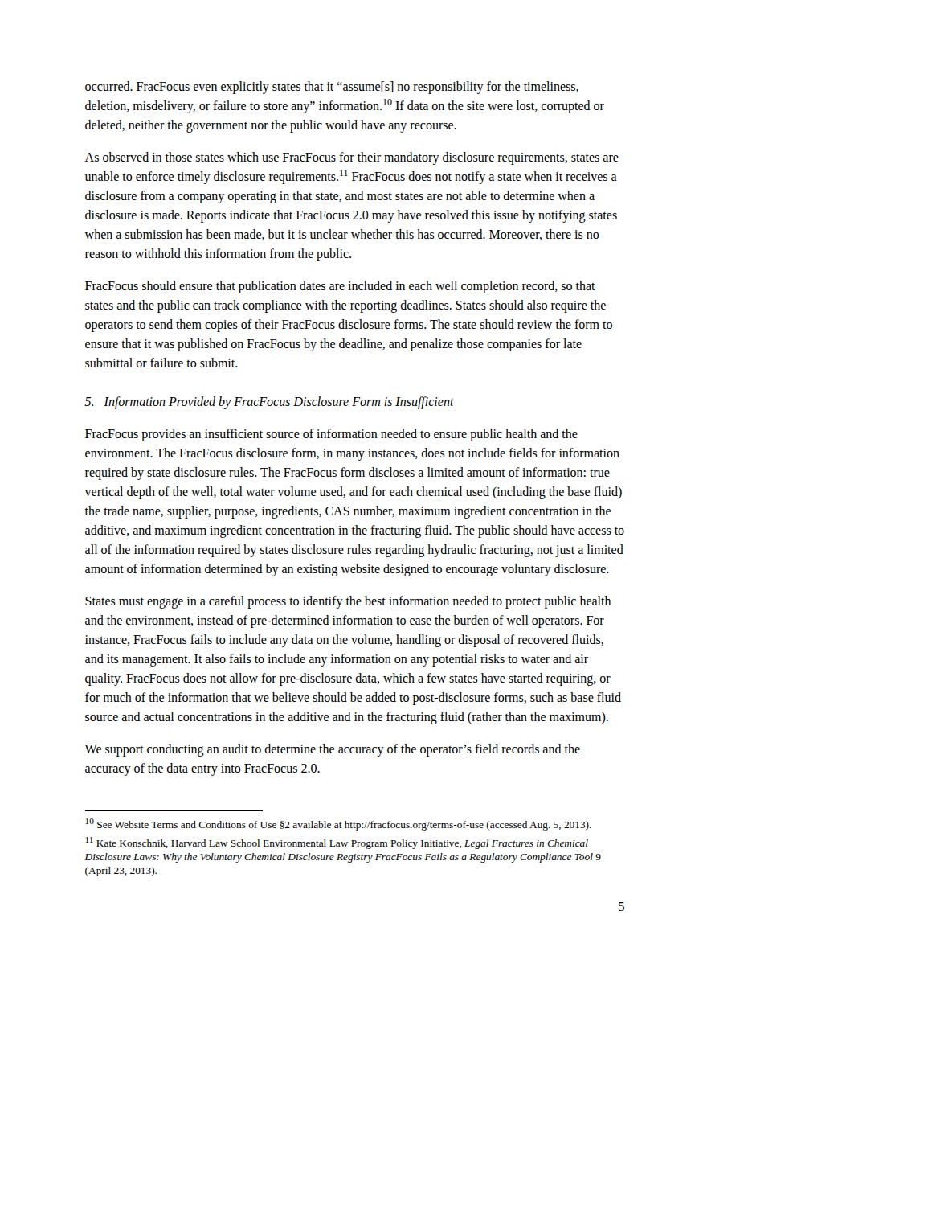occurred. FracFocus even explicitly states that it “assume[s] no responsibility for the timeliness, deletion, misdelivery, or failure to store any” information.10 If data on the site were lost, corrupted or deleted, neither the government nor the public would have any recourse.
As observed in those states which use FracFocus for their mandatory disclosure requirements, states are unable to enforce timely disclosure requirements.11 FracFocus does not notify a state when it receives a disclosure from a company operating in that state, and most states are not able to determine when a disclosure is made. Reports indicate that FracFocus 2.0 may have resolved this issue by notifying states when a submission has been made, but it is unclear whether this has occurred. Moreover, there is no reason to withhold this information from the public.
FracFocus should ensure that publication dates are included in each well completion record, so that states and the public can track compliance with the reporting deadlines. States should also require the operators to send them copies of their FracFocus disclosure forms. The state should review the form to ensure that it was published on FracFocus by the deadline, and penalize those companies for late submittal or failure to submit.
5. Information Provided by FracFocus Disclosure Form is Insufficient
FracFocus provides an insufficient source of information needed to ensure public health and the environment. The FracFocus disclosure form, in many instances, does not include fields for information required by state disclosure rules. The FracFocus form discloses a limited amount of information: true vertical depth of the well, total water volume used, and for each chemical used (including the base fluid) the trade name, supplier, purpose, ingredients, CAS number, maximum ingredient concentration in the additive, and maximum ingredient concentration in the fracturing fluid. The public should have access to all of the information required by states disclosure rules regarding hydraulic fracturing, not just a limited amount of information determined by an existing website designed to encourage voluntary disclosure.
States must engage in a careful process to identify the best information needed to protect public health and the environment, instead of pre-determined information to ease the burden of well operators. For instance, FracFocus fails to include any data on the volume, handling or disposal of recovered fluids, and its management. It also fails to include any information on any potential risks to water and air quality. FracFocus does not allow for pre-disclosure data, which a few states have started requiring, or for much of the information that we believe should be added to post-disclosure forms, such as base fluid source and actual concentrations in the additive and in the fracturing fluid (rather than the maximum).
We support conducting an audit to determine the accuracy of the operator’s field records and the accuracy of the data entry into FracFocus 2.0.
10 See Website Terms and Conditions of Use §2 available at http://fracfocus.org/terms-of-use (accessed Aug. 5, 2013).
11 Kate Konschnik, Harvard Law School Environmental Law Program Policy Initiative, Legal Fractures in Chemical Disclosure Laws: Why the Voluntary Chemical Disclosure Registry FracFocus Fails as a Regulatory Compliance Tool 9 (April 23, 2013).
5